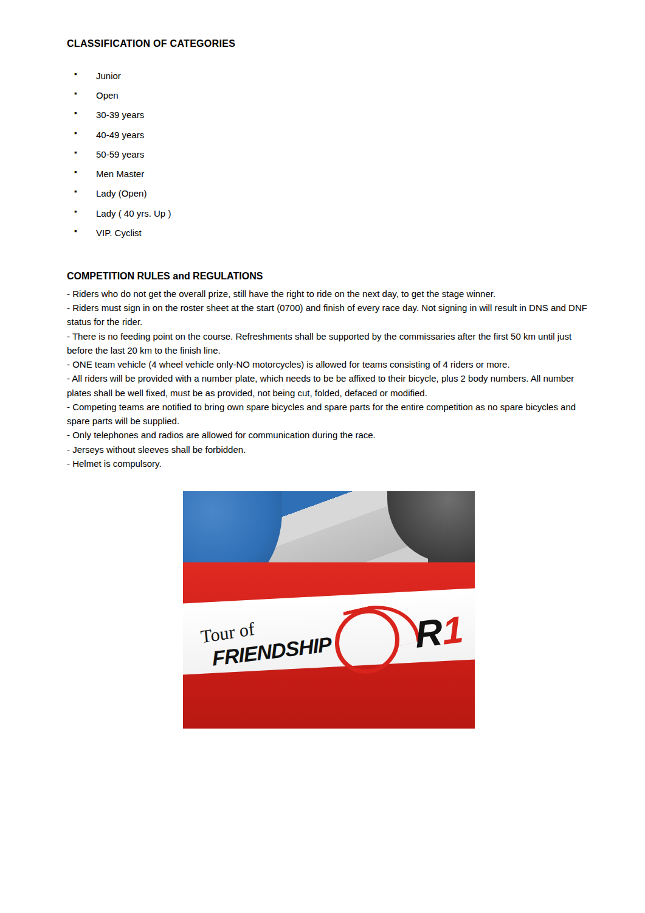CLASSIFICATION OF CATEGORIES
Junior
Open
30-39 years
40-49 years
50-59 years
Men Master
Lady (Open)
Lady ( 40 yrs. Up )
VIP. Cyclist
COMPETITION RULES and REGULATIONS
- Riders who do not get the overall prize, still have the right to ride on the next day, to get the stage winner.
- Riders must sign in on the roster sheet at the start (0700) and finish of every race day. Not signing in will result in DNS and DNF status for the rider.
- There is no feeding point on the course. Refreshments shall be supported by the commissaries after the first 50 km until just before the last 20 km to the finish line.
- ONE team vehicle (4 wheel vehicle only-NO motorcycles) is allowed for teams consisting of 4 riders or more.
- All riders will be provided with a number plate, which needs to be be affixed to their bicycle, plus 2 body numbers. All number plates shall be well fixed, must be as provided, not being cut, folded, defaced or modified.
- Competing teams are notified to bring own spare bicycles and spare parts for the entire competition as no spare bicycles and spare parts will be supplied.
- Only telephones and radios are allowed for communication during the race.
- Jerseys without sleeves shall be forbidden.
- Helmet is compulsory.
Tour of FRIENDSHIP R1